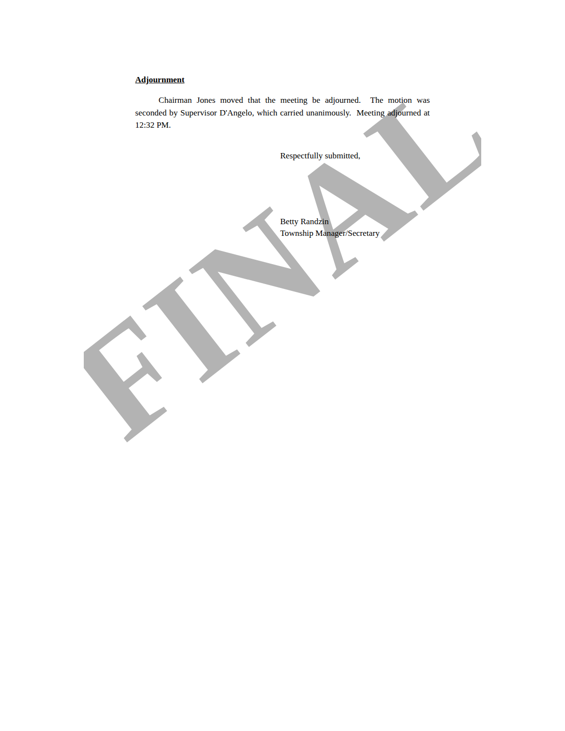FINAL
Adjournment
Chairman Jones moved that the meeting be adjourned. The motion was seconded by Supervisor D'Angelo, which carried unanimously. Meeting adjourned at 12:32 PM.
Respectfully submitted,
Betty Randzin
Township Manager/Secretary